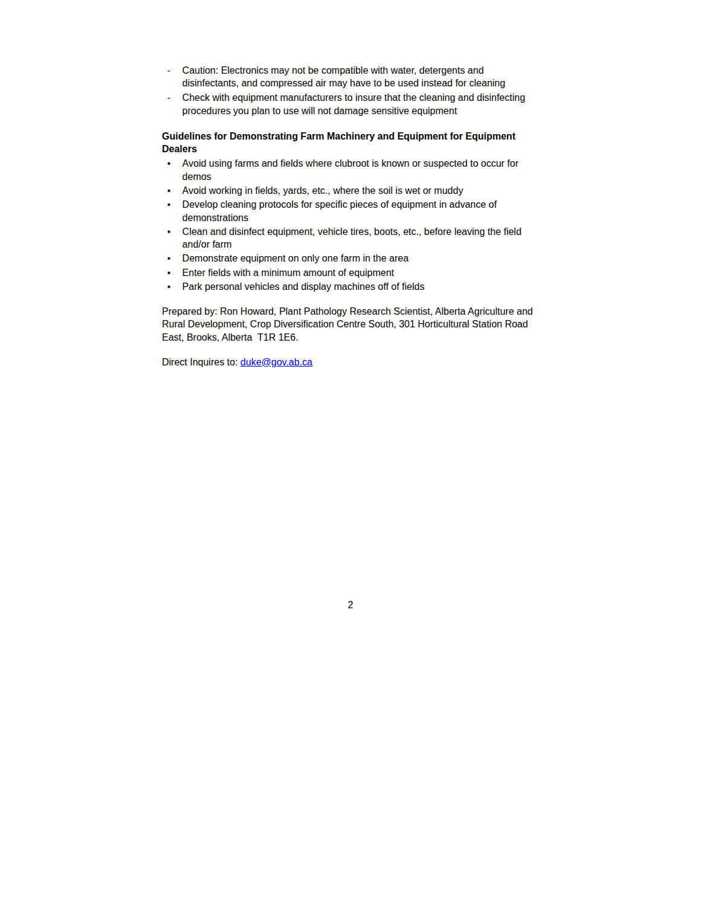Caution: Electronics may not be compatible with water, detergents and disinfectants, and compressed air may have to be used instead for cleaning
Check with equipment manufacturers to insure that the cleaning and disinfecting procedures you plan to use will not damage sensitive equipment
Guidelines for Demonstrating Farm Machinery and Equipment for Equipment Dealers
Avoid using farms and fields where clubroot is known or suspected to occur for demos
Avoid working in fields, yards, etc., where the soil is wet or muddy
Develop cleaning protocols for specific pieces of equipment in advance of demonstrations
Clean and disinfect equipment, vehicle tires, boots, etc., before leaving the field and/or farm
Demonstrate equipment on only one farm in the area
Enter fields with a minimum amount of equipment
Park personal vehicles and display machines off of fields
Prepared by: Ron Howard, Plant Pathology Research Scientist, Alberta Agriculture and Rural Development, Crop Diversification Centre South, 301 Horticultural Station Road East, Brooks, Alberta T1R 1E6.
Direct Inquires to: duke@gov.ab.ca
2